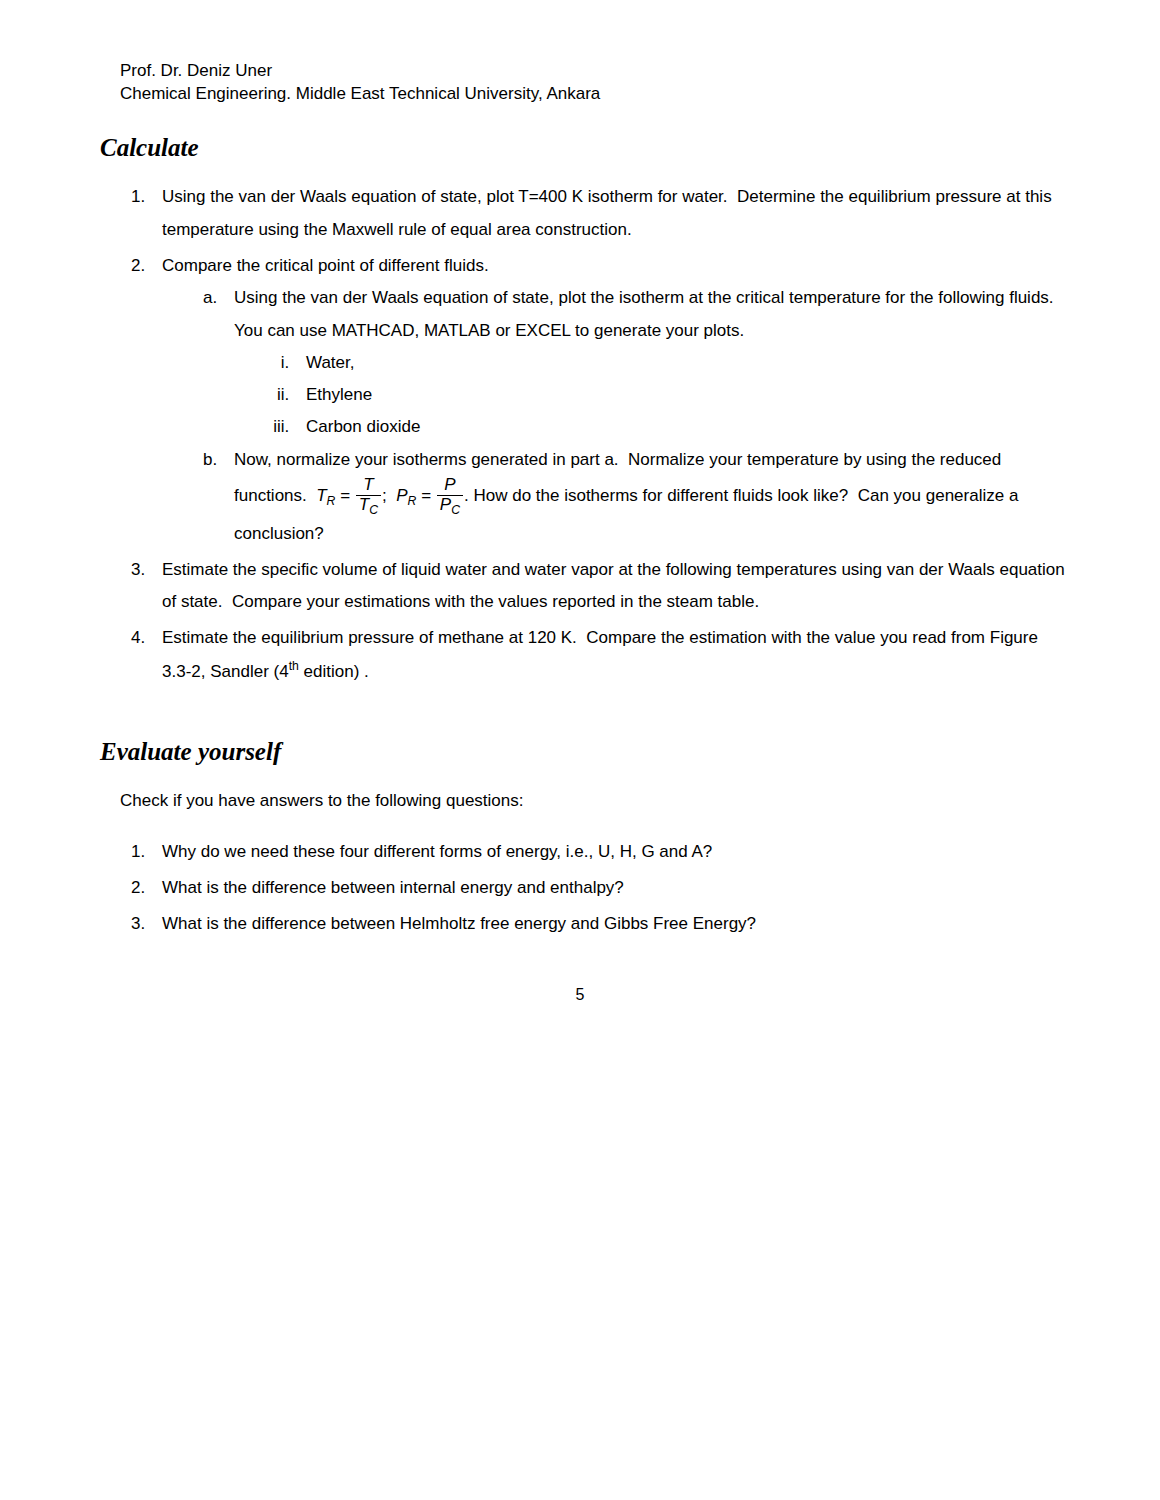Prof. Dr. Deniz Uner
Chemical Engineering. Middle East Technical University, Ankara
Calculate
Using the van der Waals equation of state, plot T=400 K isotherm for water. Determine the equilibrium pressure at this temperature using the Maxwell rule of equal area construction.
Compare the critical point of different fluids.
Using the van der Waals equation of state, plot the isotherm at the critical temperature for the following fluids. You can use MATHCAD, MATLAB or EXCEL to generate your plots.
Water,
Ethylene
Carbon dioxide
Now, normalize your isotherms generated in part a. Normalize your temperature by using the reduced functions. TR = TTC; PR = PPC. How do the isotherms for different fluids look like? Can you generalize a conclusion?
Estimate the specific volume of liquid water and water vapor at the following temperatures using van der Waals equation of state. Compare your estimations with the values reported in the steam table.
Estimate the equilibrium pressure of methane at 120 K. Compare the estimation with the value you read from Figure 3.3-2, Sandler (4th edition) .
Evaluate yourself
Check if you have answers to the following questions:
Why do we need these four different forms of energy, i.e., U, H, G and A?
What is the difference between internal energy and enthalpy?
What is the difference between Helmholtz free energy and Gibbs Free Energy?
5